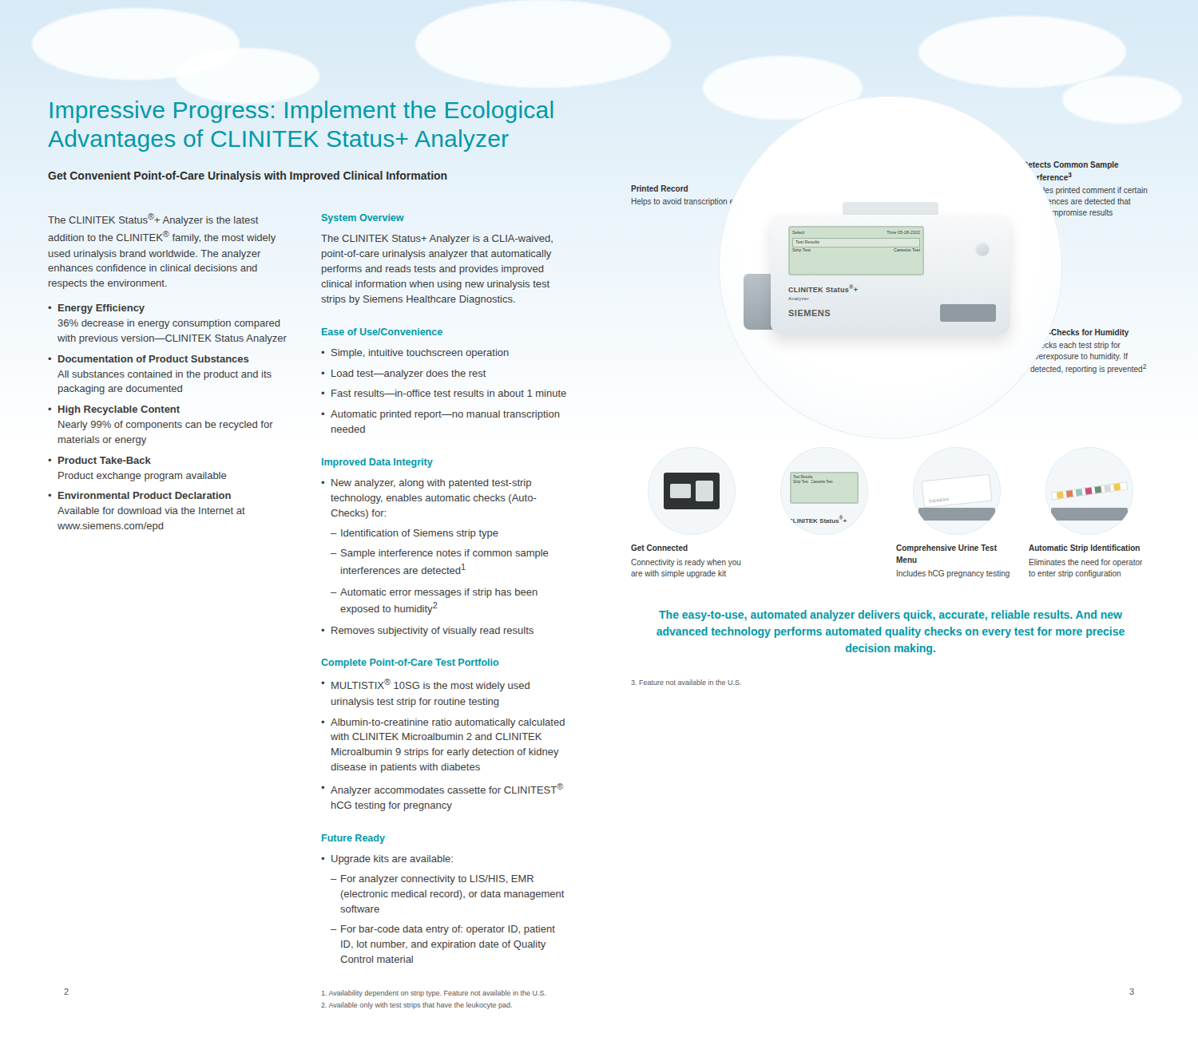Impressive Progress: Implement the Ecological
Advantages of CLINITEK Status+ Analyzer
Get Convenient Point-of-Care Urinalysis with Improved Clinical Information
The CLINITEK Status®+ Analyzer is the latest addition to the CLINITEK® family, the most widely used urinalysis brand worldwide. The analyzer enhances confidence in clinical decisions and respects the environment.
Energy Efficiency36% decrease in energy consumption compared with previous version—CLINITEK Status Analyzer
Documentation of Product Substances All substances contained in the product and its packaging are documented
High Recyclable Content Nearly 99% of components can be recycled for materials or energy
Product Take-Back Product exchange program available
Environmental Product Declaration Available for download via the Internet at www.siemens.com/epd
System Overview
The CLINITEK Status+ Analyzer is a CLIA-waived, point-of-care urinalysis analyzer that automatically performs and reads tests and provides improved clinical information when using new urinalysis test strips by Siemens Healthcare Diagnostics.
Ease of Use/Convenience
Simple, intuitive touchscreen operation
Load test—analyzer does the rest
Fast results—in-office test results in about 1 minute
Automatic printed report—no manual transcription needed
Improved Data Integrity
New analyzer, along with patented test-strip technology, enables automatic checks (Auto-Checks) for:
Identification of Siemens strip type
Sample interference notes if common sample interferences are detected1
Automatic error messages if strip has been exposed to humidity2
Removes subjectivity of visually read results
Complete Point-of-Care Test Portfolio
MULTISTIX® 10SG is the most widely used urinalysis test strip for routine testing
Albumin-to-creatinine ratio automatically calculated with CLINITEK Microalbumin 2 and CLINITEK Microalbumin 9 strips for early detection of kidney disease in patients with diabetes
Analyzer accommodates cassette for CLINITEST® hCG testing for pregnancy
Future Ready
Upgrade kits are available:
For analyzer connectivity to LIS/HIS, EMR (electronic medical record), or data management software
For bar-code data entry of: operator ID, patient ID, lot number, and expiration date of Quality Control material
1. Availability dependent on strip type. Feature not available in the U.S.
2. Available only with test strips that have the leukocyte pad.
2
Printed Record Helps to avoid transcription errors
Detects Common Sample Interference3 Provides printed comment if certain interferences are detected that could compromise results
Auto-Checks for Humidity Checks each test strip for overexposure to humidity. If detected, reporting is prevented2
Select Time 05-18-2102
Test Results
Strip Test Cassette Test
CLINITEK Status®+ Analyzer
SIEMENS
Get Connected
Connectivity is ready when you are with simple upgrade kit
Test Results
Strip Test Cassette Test
CLINITEK Status®+
Comprehensive Urine Test Menu
Includes hCG pregnancy testing
Automatic Strip Identification
Eliminates the need for operator to enter strip configuration
The easy-to-use, automated analyzer delivers quick, accurate, reliable results. And new advanced technology performs automated quality checks on every test for more precise decision making.
3. Feature not available in the U.S.
3